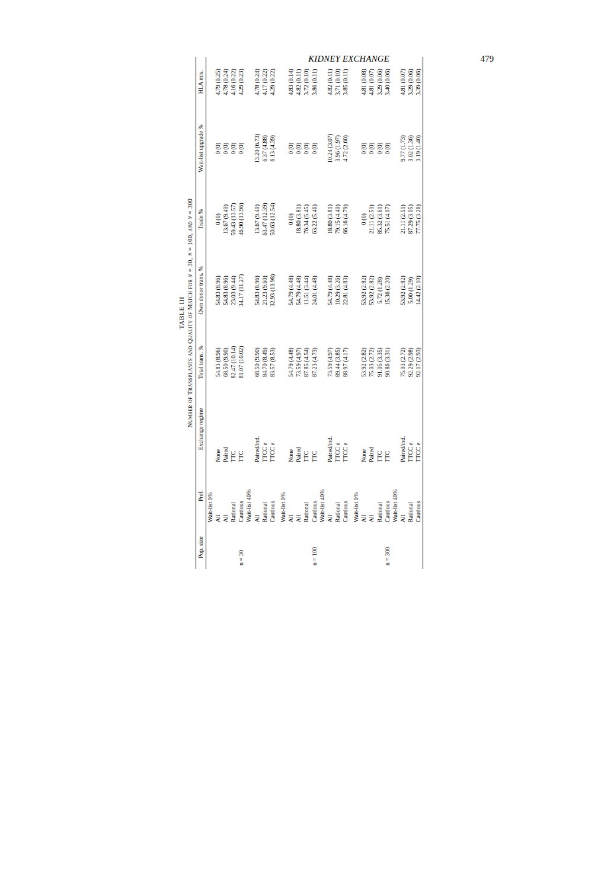KIDNEY EXCHANGE 479
TABLE III
Number of Transplants and Quality of Match for n = 30, n = 100, and n = 300
| Pop. size | Pref. | Exchange regime | Total trans. % | Own donor trans. % | Trade % | Wait-list upgrade % | HLA mis. |
| --- | --- | --- | --- | --- | --- | --- | --- |
| | Wait-list 0% | | | | | | |
| | All | None | 54.83 (8.96) | 54.83 (8.96) | 0 (0) | 0 (0) | 4.79 (0.25) |
| | All | Paired | 68.50 (9.90) | 54.83 (8.96) | 13.67 (9.40) | 0 (0) | 4.78 (0.24) |
| | Rational | TTC | 82.47 (10.14) | 23.03 (9.44) | 59.43 (13.57) | 0 (0) | 4.16 (0.22) |
| n = 30 | Cautious | TTC | 81.07 (10.02) | 34.17 (11.27) | 46.90 (13.96) | 0 (0) | 4.29 (0.23) |
| | Wait-list 40% | | | | | | |
| | All | Paired/ind. | 68.50 (9.90) | 54.83 (8.96) | 13.67 (9.40) | 13.20 (6.73) | 4.78 (0.24) |
| | Rational | TTCC e | 84.70 (8.49) | 21.23 (9.60) | 63.47 (12.39) | 6.37 (4.88) | 4.17 (0.22) |
| | Cautious | TTCC e | 83.57 (8.53) | 32.93 (10.98) | 50.63 (12.54) | 6.13 (4.39) | 4.29 (0.22) |
| | Wait-list 0% | | | | | | |
| | All | None | 54.79 (4.48) | 54.79 (4.48) | 0 (0) | 0 (0) | 4.83 (0.14) |
| | All | Paired | 73.59 (4.97) | 54.79 (4.48) | 18.80 (3.81) | 0 (0) | 4.82 (0.11) |
| | Rational | TTC | 87.85 (4.54) | 11.51 (3.44) | 76.34 (5.45) | 0 (0) | 3.72 (0.10) |
| n = 100 | Cautious | TTC | 87.23 (4.73) | 24.01 (4.48) | 63.22 (5.46) | 0 (0) | 3.86 (0.11) |
| | Wait-list 40% | | | | | | |
| | All | Paired/ind. | 73.59 (4.97) | 54.79 (4.48) | 18.80 (3.81) | 10.24 (3.07) | 4.82 (0.11) |
| | Rational | TTCC e | 89.44 (3.85) | 10.29 (3.26) | 79.15 (4.40) | 3.96 (1.97) | 3.71 (0.10) |
| | Cautious | TTCC e | 88.97 (4.17) | 22.81 (4.83) | 66.16 (4.79) | 4.72 (2.60) | 3.85 (0.11) |
| | Wait-list 0% | | | | | | |
| | All | None | 53.92 (2.82) | 53.92 (2.82) | 0 (0) | 0 (0) | 4.81 (0.08) |
| | All | Paired | 75.03 (2.72) | 53.92 (2.82) | 21.11 (2.51) | 0 (0) | 4.81 (0.07) |
| | Rational | TTC | 91.05 (3.35) | 5.72 (1.28) | 85.32 (3.61) | 0 (0) | 3.29 (0.06) |
| n = 300 | Cautious | TTC | 90.86 (3.31) | 15.36 (2.20) | 75.51 (4.07) | 0 (0) | 3.40 (0.06) |
| | Wait-list 40% | | | | | | |
| | All | Paired/ind. | 75.03 (2.72) | 53.92 (2.82) | 21.11 (2.51) | 9.77 (1.73) | 4.81 (0.07) |
| | Rational | TTCC e | 92.29 (2.98) | 5.00 (1.29) | 87.29 (3.05) | 3.02 (1.36) | 3.29 (0.06) |
| | Cautious | TTCC e | 92.17 (2.93) | 14.42 (2.10) | 77.75 (3.26) | 3.19 (1.40) | 3.39 (0.06) |